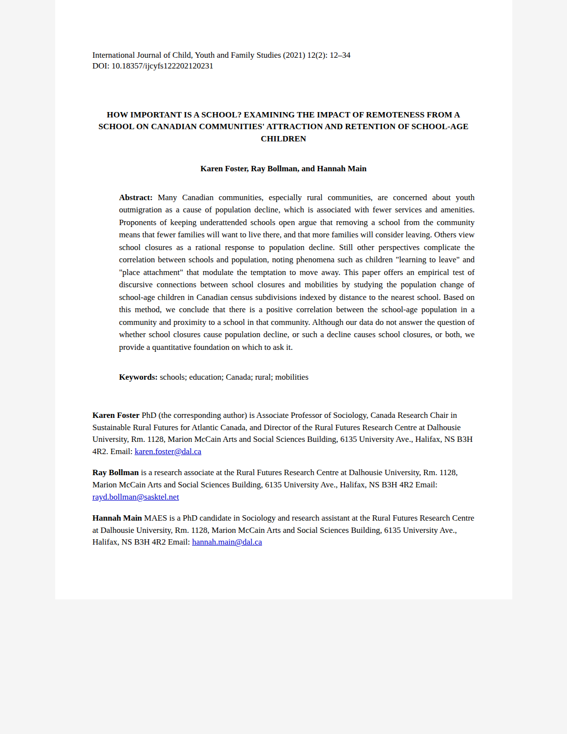International Journal of Child, Youth and Family Studies (2021) 12(2): 12–34
DOI: 10.18357/ijcyfs122202120231
How Important Is a School? Examining the Impact of Remoteness From a School on Canadian Communities' Attraction and Retention of School-Age Children
Karen Foster, Ray Bollman, and Hannah Main
Abstract: Many Canadian communities, especially rural communities, are concerned about youth outmigration as a cause of population decline, which is associated with fewer services and amenities. Proponents of keeping underattended schools open argue that removing a school from the community means that fewer families will want to live there, and that more families will consider leaving. Others view school closures as a rational response to population decline. Still other perspectives complicate the correlation between schools and population, noting phenomena such as children "learning to leave" and "place attachment" that modulate the temptation to move away. This paper offers an empirical test of discursive connections between school closures and mobilities by studying the population change of school-age children in Canadian census subdivisions indexed by distance to the nearest school. Based on this method, we conclude that there is a positive correlation between the school-age population in a community and proximity to a school in that community. Although our data do not answer the question of whether school closures cause population decline, or such a decline causes school closures, or both, we provide a quantitative foundation on which to ask it.
Keywords: schools; education; Canada; rural; mobilities
Karen Foster PhD (the corresponding author) is Associate Professor of Sociology, Canada Research Chair in Sustainable Rural Futures for Atlantic Canada, and Director of the Rural Futures Research Centre at Dalhousie University, Rm. 1128, Marion McCain Arts and Social Sciences Building, 6135 University Ave., Halifax, NS B3H 4R2. Email: karen.foster@dal.ca
Ray Bollman is a research associate at the Rural Futures Research Centre at Dalhousie University, Rm. 1128, Marion McCain Arts and Social Sciences Building, 6135 University Ave., Halifax, NS B3H 4R2 Email: rayd.bollman@sasktel.net
Hannah Main MAES is a PhD candidate in Sociology and research assistant at the Rural Futures Research Centre at Dalhousie University, Rm. 1128, Marion McCain Arts and Social Sciences Building, 6135 University Ave., Halifax, NS B3H 4R2 Email: hannah.main@dal.ca